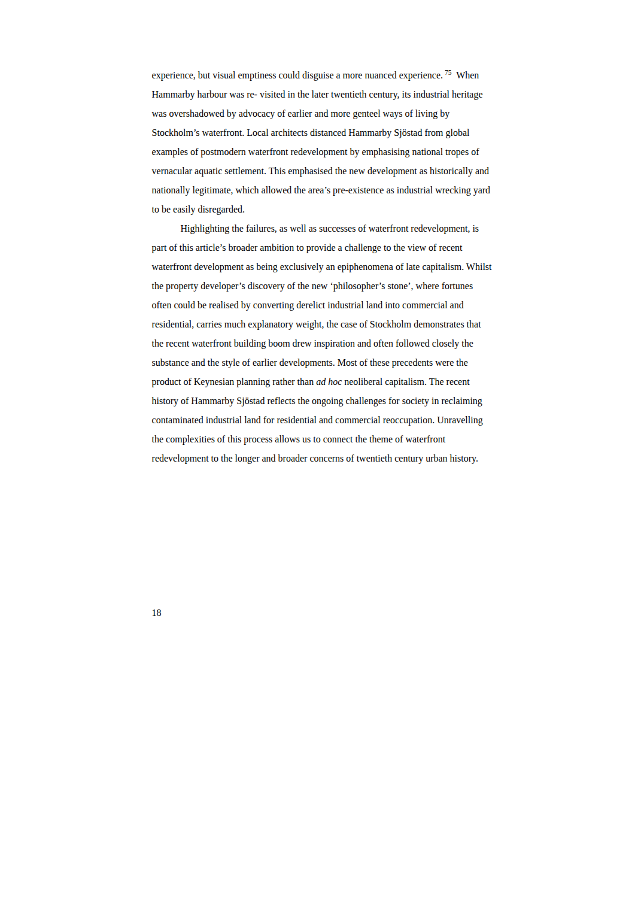experience, but visual emptiness could disguise a more nuanced experience. 75 When Hammarby harbour was re- visited in the later twentieth century, its industrial heritage was overshadowed by advocacy of earlier and more genteel ways of living by Stockholm’s waterfront. Local architects distanced Hammarby Sjöstad from global examples of postmodern waterfront redevelopment by emphasising national tropes of vernacular aquatic settlement. This emphasised the new development as historically and nationally legitimate, which allowed the area’s pre-existence as industrial wrecking yard to be easily disregarded.
Highlighting the failures, as well as successes of waterfront redevelopment, is part of this article’s broader ambition to provide a challenge to the view of recent waterfront development as being exclusively an epiphenomena of late capitalism. Whilst the property developer’s discovery of the new ‘philosopher’s stone’, where fortunes often could be realised by converting derelict industrial land into commercial and residential, carries much explanatory weight, the case of Stockholm demonstrates that the recent waterfront building boom drew inspiration and often followed closely the substance and the style of earlier developments. Most of these precedents were the product of Keynesian planning rather than ad hoc neoliberal capitalism. The recent history of Hammarby Sjöstad reflects the ongoing challenges for society in reclaiming contaminated industrial land for residential and commercial reoccupation. Unravelling the complexities of this process allows us to connect the theme of waterfront redevelopment to the longer and broader concerns of twentieth century urban history.
18